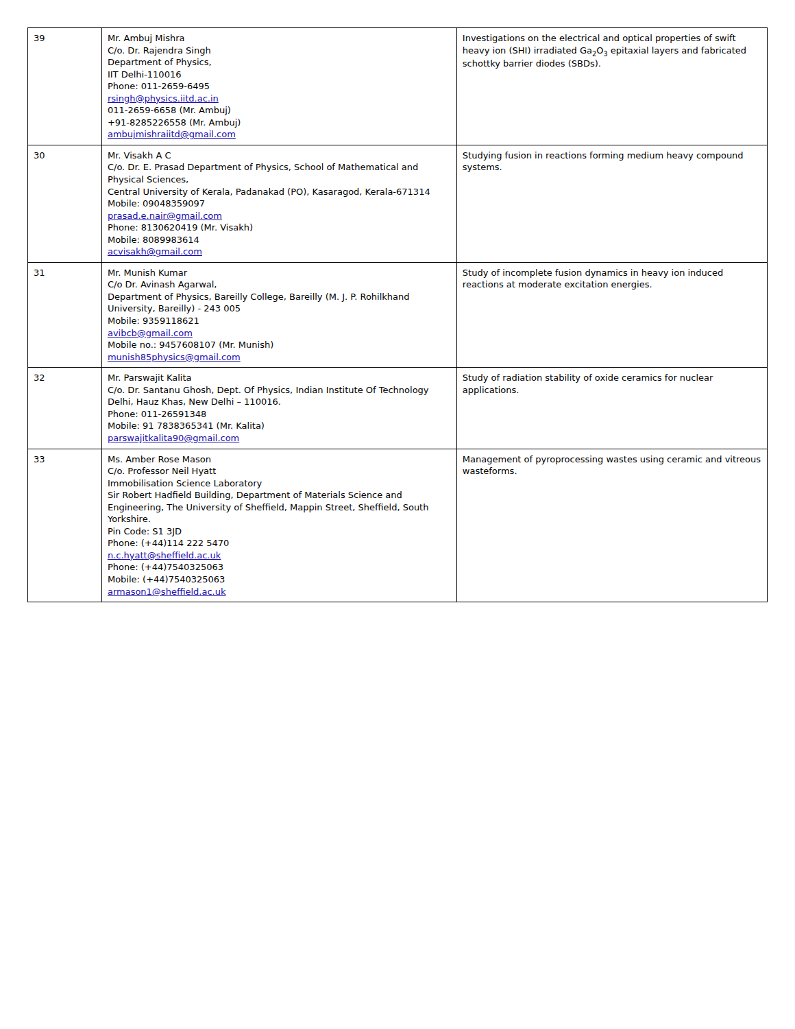| 39 | Mr. Ambuj Mishra C/o. Dr. Rajendra Singh Department of Physics, IIT Delhi-110016 Phone: 011-2659-6495 rsingh@physics.iitd.ac.in 011-2659-6658 (Mr. Ambuj) +91-8285226558 (Mr. Ambuj) ambujmishraiitd@gmail.com | Investigations on the electrical and optical properties of swift heavy ion (SHI) irradiated Ga 2 O 3 epitaxial layers and fabricated schottky barrier diodes (SBDs). |
| 30 | Mr. Visakh A C C/o. Dr. E. Prasad Department of Physics, School of Mathematical and Physical Sciences, Central University of Kerala, Padanakad (PO), Kasaragod, Kerala-671314 Mobile: 09048359097 prasad.e.nair@gmail.com Phone: 8130620419 (Mr. Visakh) Mobile: 8089983614 acvisakh@gmail.com | Studying fusion in reactions forming medium heavy compound systems. |
| 31 | Mr. Munish Kumar C/o Dr. Avinash Agarwal, Department of Physics, Bareilly College, Bareilly (M. J. P. Rohilkhand University, Bareilly) - 243 005 Mobile: 9359118621 avibcb@gmail.com Mobile no.: 9457608107 (Mr. Munish) munish85physics@gmail.com | Study of incomplete fusion dynamics in heavy ion induced reactions at moderate excitation energies. |
| 32 | Mr. Parswajit Kalita C/o. Dr. Santanu Ghosh, Dept. Of Physics, Indian Institute Of Technology Delhi, Hauz Khas, New Delhi – 110016. Phone: 011-26591348 Mobile: 91 7838365341 (Mr. Kalita) parswajitkalita90@gmail.com | Study of radiation stability of oxide ceramics for nuclear applications. |
| 33 | Ms. Amber Rose Mason C/o. Professor Neil Hyatt Immobilisation Science Laboratory Sir Robert Hadfield Building, Department of Materials Science and Engineering, The University of Sheffield, Mappin Street, Sheffield, South Yorkshire. Pin Code: S1 3JD Phone: (+44)114 222 5470 n.c.hyatt@sheffield.ac.uk Phone: (+44)7540325063 Mobile: (+44)7540325063 armason1@sheffield.ac.uk | Management of pyroprocessing wastes using ceramic and vitreous wasteforms. |